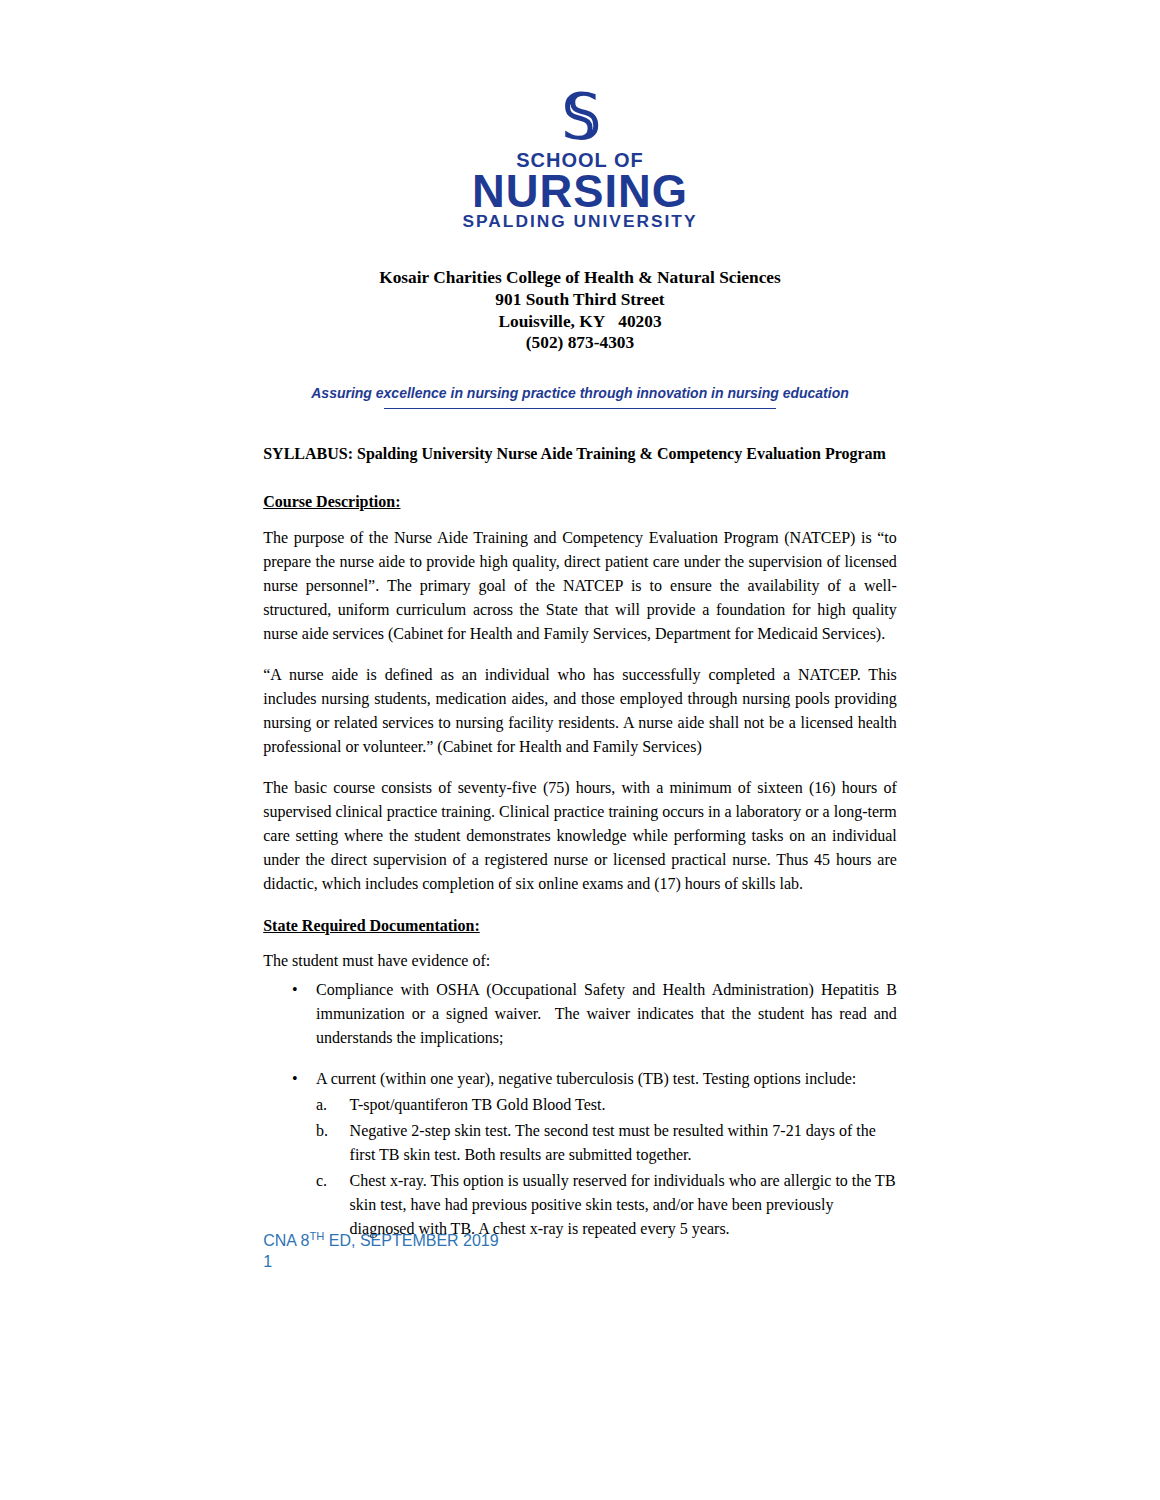𝕊 SCHOOL OF NURSING SPALDING UNIVERSITY
Kosair Charities College of Health & Natural Sciences
901 South Third Street
Louisville, KY 40203
(502) 873-4303
Assuring excellence in nursing practice through innovation in nursing education
SYLLABUS: Spalding University Nurse Aide Training & Competency Evaluation Program
Course Description:
The purpose of the Nurse Aide Training and Competency Evaluation Program (NATCEP) is “to prepare the nurse aide to provide high quality, direct patient care under the supervision of licensed nurse personnel”. The primary goal of the NATCEP is to ensure the availability of a well-structured, uniform curriculum across the State that will provide a foundation for high quality nurse aide services (Cabinet for Health and Family Services, Department for Medicaid Services).
“A nurse aide is defined as an individual who has successfully completed a NATCEP. This includes nursing students, medication aides, and those employed through nursing pools providing nursing or related services to nursing facility residents. A nurse aide shall not be a licensed health professional or volunteer.” (Cabinet for Health and Family Services)
The basic course consists of seventy-five (75) hours, with a minimum of sixteen (16) hours of supervised clinical practice training. Clinical practice training occurs in a laboratory or a long-term care setting where the student demonstrates knowledge while performing tasks on an individual under the direct supervision of a registered nurse or licensed practical nurse. Thus 45 hours are didactic, which includes completion of six online exams and (17) hours of skills lab.
State Required Documentation:
The student must have evidence of:
Compliance with OSHA (Occupational Safety and Health Administration) Hepatitis B immunization or a signed waiver. The waiver indicates that the student has read and understands the implications;
A current (within one year), negative tuberculosis (TB) test. Testing options include:
T-spot/quantiferon TB Gold Blood Test.
Negative 2-step skin test. The second test must be resulted within 7-21 days of the first TB skin test. Both results are submitted together.
Chest x-ray. This option is usually reserved for individuals who are allergic to the TB skin test, have had previous positive skin tests, and/or have been previously diagnosed with TB. A chest x-ray is repeated every 5 years.
CNA 8TH ED, SEPTEMBER 2019 1